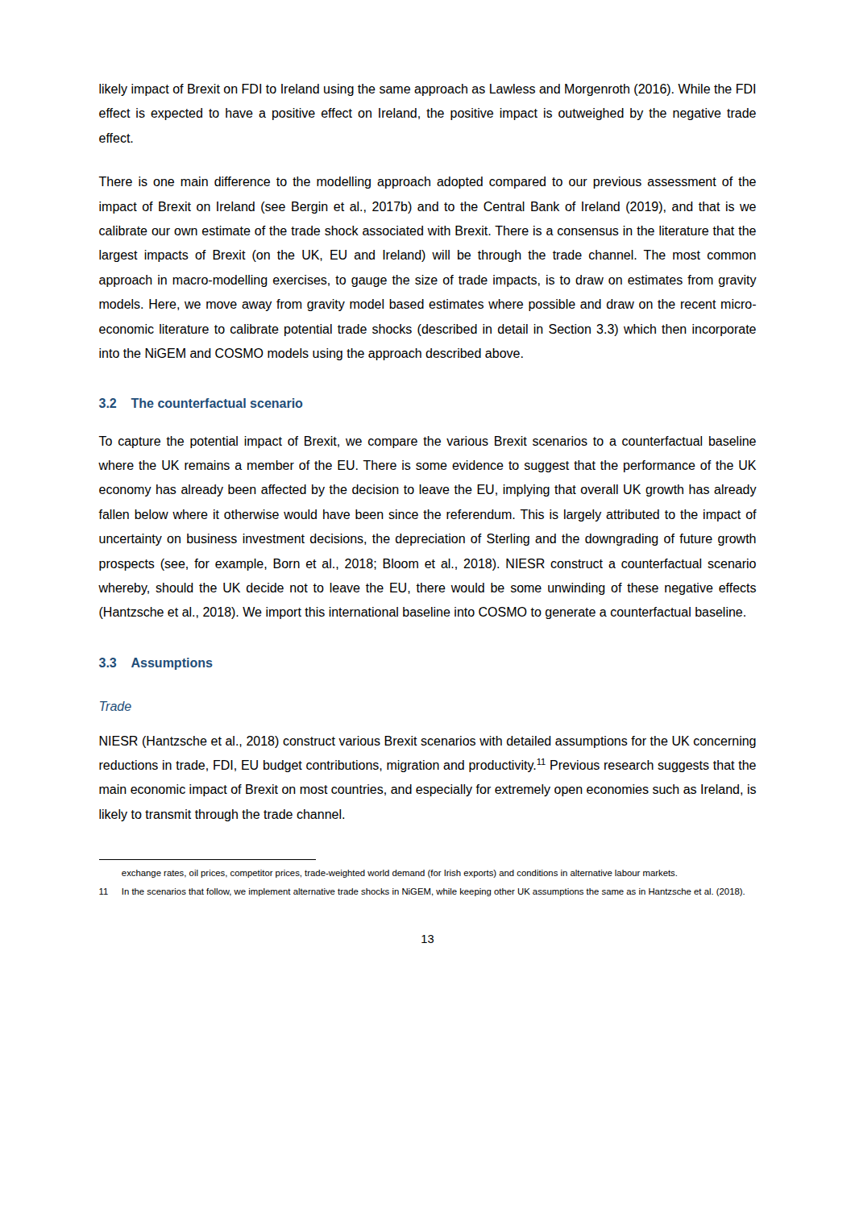likely impact of Brexit on FDI to Ireland using the same approach as Lawless and Morgenroth (2016). While the FDI effect is expected to have a positive effect on Ireland, the positive impact is outweighed by the negative trade effect.
There is one main difference to the modelling approach adopted compared to our previous assessment of the impact of Brexit on Ireland (see Bergin et al., 2017b) and to the Central Bank of Ireland (2019), and that is we calibrate our own estimate of the trade shock associated with Brexit. There is a consensus in the literature that the largest impacts of Brexit (on the UK, EU and Ireland) will be through the trade channel. The most common approach in macro-modelling exercises, to gauge the size of trade impacts, is to draw on estimates from gravity models. Here, we move away from gravity model based estimates where possible and draw on the recent micro-economic literature to calibrate potential trade shocks (described in detail in Section 3.3) which then incorporate into the NiGEM and COSMO models using the approach described above.
3.2 The counterfactual scenario
To capture the potential impact of Brexit, we compare the various Brexit scenarios to a counterfactual baseline where the UK remains a member of the EU. There is some evidence to suggest that the performance of the UK economy has already been affected by the decision to leave the EU, implying that overall UK growth has already fallen below where it otherwise would have been since the referendum. This is largely attributed to the impact of uncertainty on business investment decisions, the depreciation of Sterling and the downgrading of future growth prospects (see, for example, Born et al., 2018; Bloom et al., 2018). NIESR construct a counterfactual scenario whereby, should the UK decide not to leave the EU, there would be some unwinding of these negative effects (Hantzsche et al., 2018). We import this international baseline into COSMO to generate a counterfactual baseline.
3.3 Assumptions
Trade
NIESR (Hantzsche et al., 2018) construct various Brexit scenarios with detailed assumptions for the UK concerning reductions in trade, FDI, EU budget contributions, migration and productivity.11 Previous research suggests that the main economic impact of Brexit on most countries, and especially for extremely open economies such as Ireland, is likely to transmit through the trade channel.
exchange rates, oil prices, competitor prices, trade-weighted world demand (for Irish exports) and conditions in alternative labour markets.
11 In the scenarios that follow, we implement alternative trade shocks in NiGEM, while keeping other UK assumptions the same as in Hantzsche et al. (2018).
13